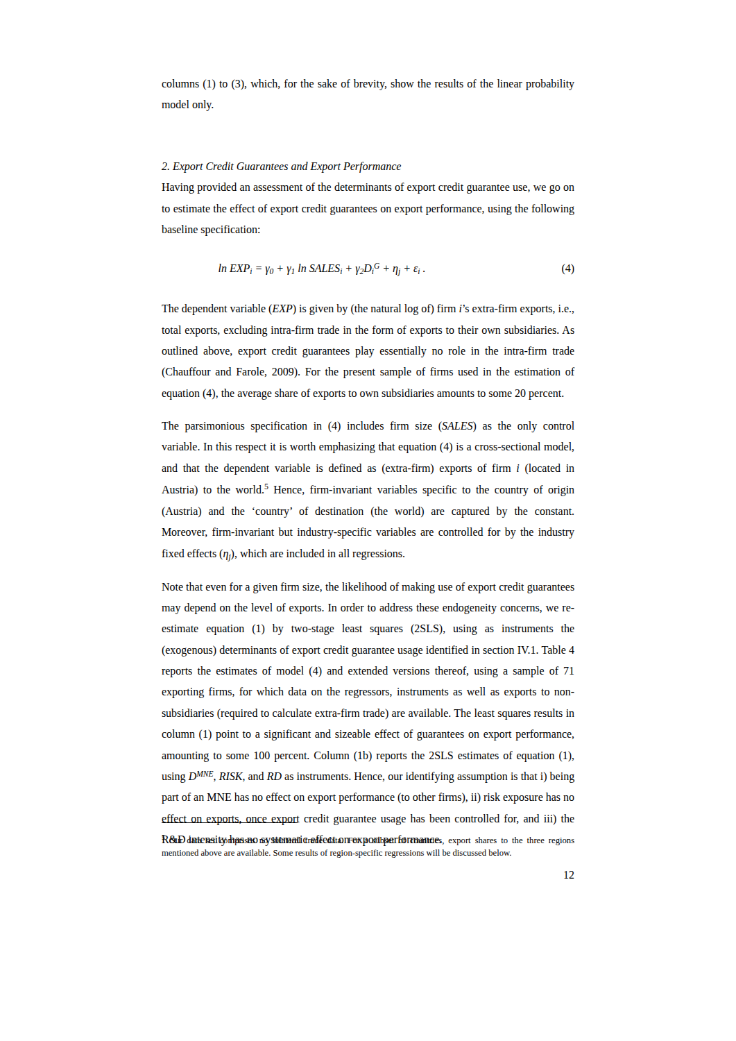columns (1) to (3), which, for the sake of brevity, show the results of the linear probability model only.
2. Export Credit Guarantees and Export Performance
Having provided an assessment of the determinants of export credit guarantee use, we go on to estimate the effect of export credit guarantees on export performance, using the following baseline specification:
ln EXPi = γ0 + γ1 ln SALESi + γ2DiG + ηj + εi . (4)
The dependent variable (EXP) is given by (the natural log of) firm i’s extra-firm exports, i.e., total exports, excluding intra-firm trade in the form of exports to their own subsidiaries. As outlined above, export credit guarantees play essentially no role in the intra-firm trade (Chauffour and Farole, 2009). For the present sample of firms used in the estimation of equation (4), the average share of exports to own subsidiaries amounts to some 20 percent.
The parsimonious specification in (4) includes firm size (SALES) as the only control variable. In this respect it is worth emphasizing that equation (4) is a cross-sectional model, and that the dependent variable is defined as (extra-firm) exports of firm i (located in Austria) to the world.5 Hence, firm-invariant variables specific to the country of origin (Austria) and the ‘country’ of destination (the world) are captured by the constant. Moreover, firm-invariant but industry-specific variables are controlled for by the industry fixed effects (ηj), which are included in all regressions.
Note that even for a given firm size, the likelihood of making use of export credit guarantees may depend on the level of exports. In order to address these endogeneity concerns, we re-estimate equation (1) by two-stage least squares (2SLS), using as instruments the (exogenous) determinants of export credit guarantee usage identified in section IV.1. Table 4 reports the estimates of model (4) and extended versions thereof, using a sample of 71 exporting firms, for which data on the regressors, instruments as well as exports to non-subsidiaries (required to calculate extra-firm trade) are available. The least squares results in column (1) point to a significant and sizeable effect of guarantees on export performance, amounting to some 100 percent. Column (1b) reports the 2SLS estimates of equation (1), using DMNE, RISK, and RD as instruments. Hence, our identifying assumption is that i) being part of an MNE has no effect on export performance (to other firms), ii) risk exposure has no effect on exports, once export credit guarantee usage has been controlled for, and iii) the R&D intensity has no systematic effect on export performance.
5 Our data set comprises no bilateral trade data. For a subset of countries, export shares to the three regions mentioned above are available. Some results of region-specific regressions will be discussed below.
12